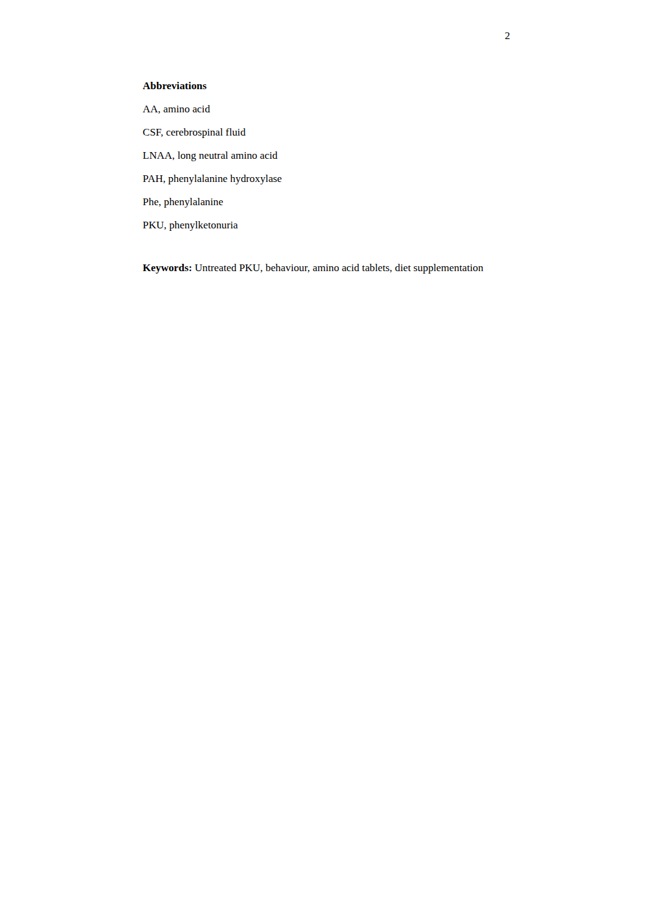2
Abbreviations
AA, amino acid
CSF, cerebrospinal fluid
LNAA, long neutral amino acid
PAH, phenylalanine hydroxylase
Phe, phenylalanine
PKU, phenylketonuria
Keywords: Untreated PKU, behaviour, amino acid tablets, diet supplementation